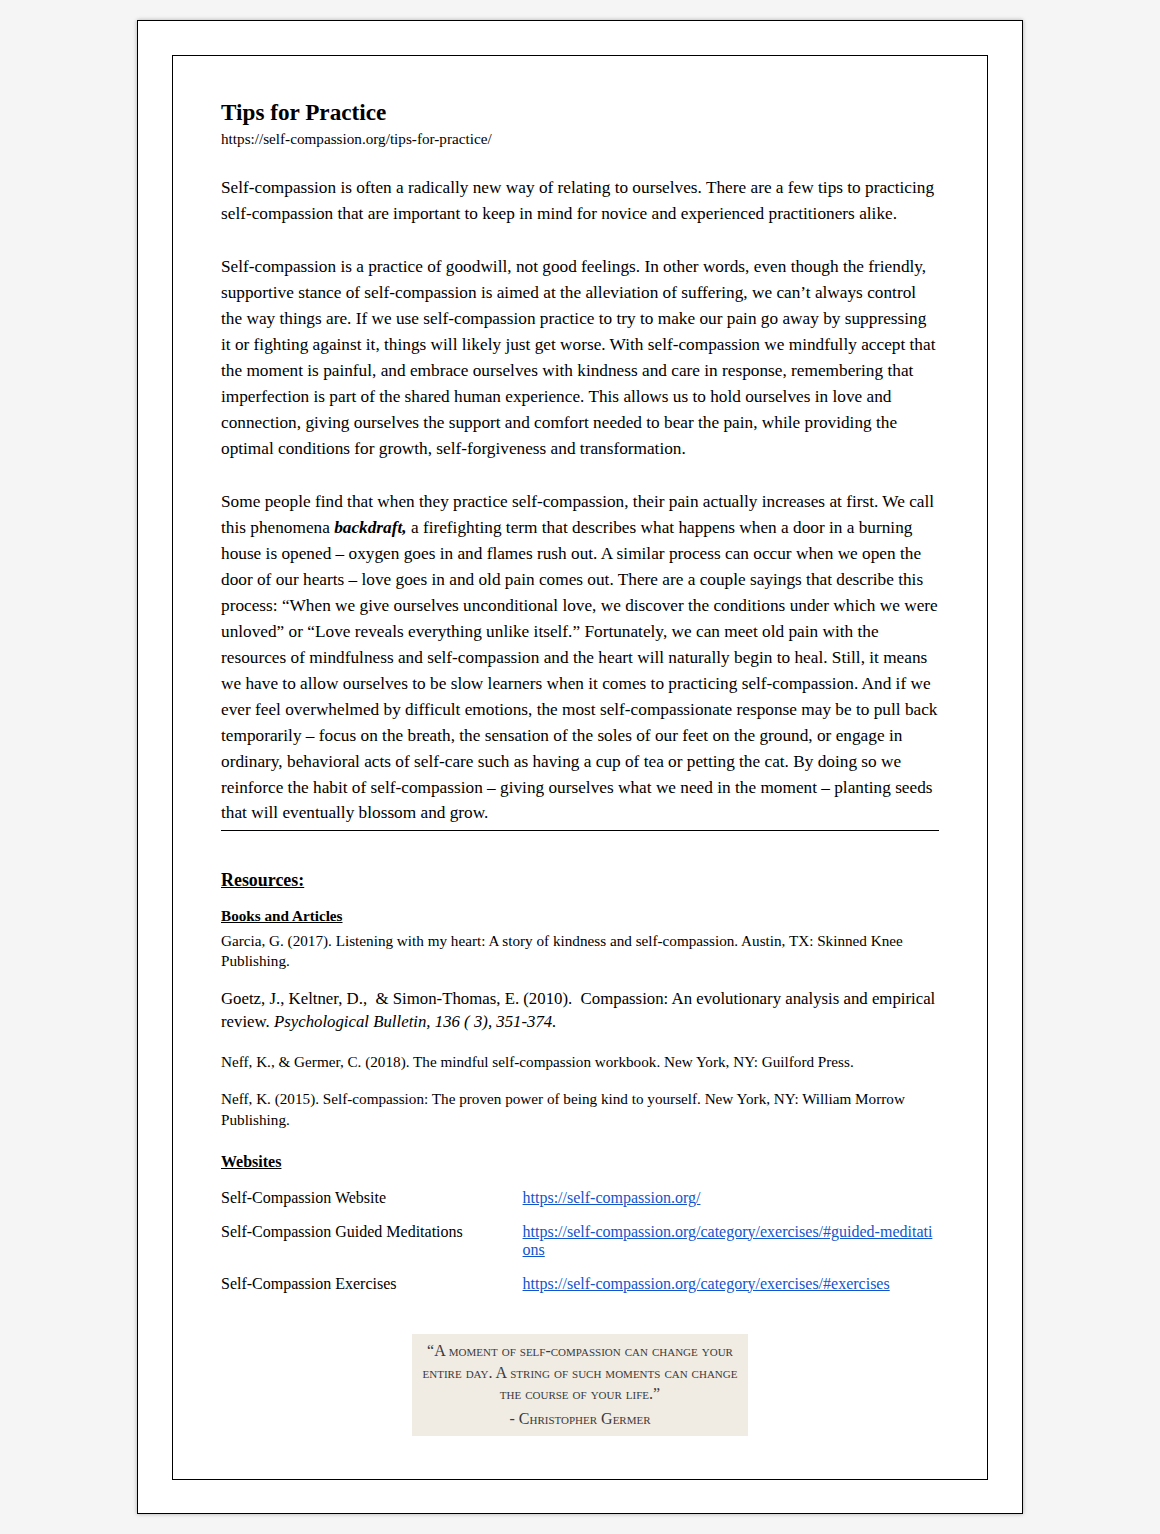Tips for Practice
https://self-compassion.org/tips-for-practice/
Self-compassion is often a radically new way of relating to ourselves. There are a few tips to practicing self-compassion that are important to keep in mind for novice and experienced practitioners alike.
Self-compassion is a practice of goodwill, not good feelings. In other words, even though the friendly, supportive stance of self-compassion is aimed at the alleviation of suffering, we can’t always control the way things are. If we use self-compassion practice to try to make our pain go away by suppressing it or fighting against it, things will likely just get worse. With self-compassion we mindfully accept that the moment is painful, and embrace ourselves with kindness and care in response, remembering that imperfection is part of the shared human experience. This allows us to hold ourselves in love and connection, giving ourselves the support and comfort needed to bear the pain, while providing the optimal conditions for growth, self-forgiveness and transformation.
Some people find that when they practice self-compassion, their pain actually increases at first. We call this phenomena backdraft, a firefighting term that describes what happens when a door in a burning house is opened – oxygen goes in and flames rush out. A similar process can occur when we open the door of our hearts – love goes in and old pain comes out. There are a couple sayings that describe this process: “When we give ourselves unconditional love, we discover the conditions under which we were unloved” or “Love reveals everything unlike itself.” Fortunately, we can meet old pain with the resources of mindfulness and self-compassion and the heart will naturally begin to heal. Still, it means we have to allow ourselves to be slow learners when it comes to practicing self-compassion. And if we ever feel overwhelmed by difficult emotions, the most self-compassionate response may be to pull back temporarily – focus on the breath, the sensation of the soles of our feet on the ground, or engage in ordinary, behavioral acts of self-care such as having a cup of tea or petting the cat. By doing so we reinforce the habit of self-compassion – giving ourselves what we need in the moment – planting seeds that will eventually blossom and grow.
Resources:
Books and Articles
Garcia, G. (2017). Listening with my heart: A story of kindness and self-compassion. Austin, TX: Skinned Knee Publishing.
Goetz, J., Keltner, D., & Simon-Thomas, E. (2010). Compassion: An evolutionary analysis and empirical review. Psychological Bulletin, 136 ( 3), 351-374.
Neff, K., & Germer, C. (2018). The mindful self-compassion workbook. New York, NY: Guilford Press.
Neff, K. (2015). Self-compassion: The proven power of being kind to yourself. New York, NY: William Morrow Publishing.
Websites
| Self-Compassion Website | https://self-compassion.org/ |
| Self-Compassion Guided Meditations | https://self-compassion.org/category/exercises/#guided-meditations |
| Self-Compassion Exercises | https://self-compassion.org/category/exercises/#exercises |
“A moment of self-compassion can change your entire day. A string of such moments can change the course of your life.” - Christopher Germer